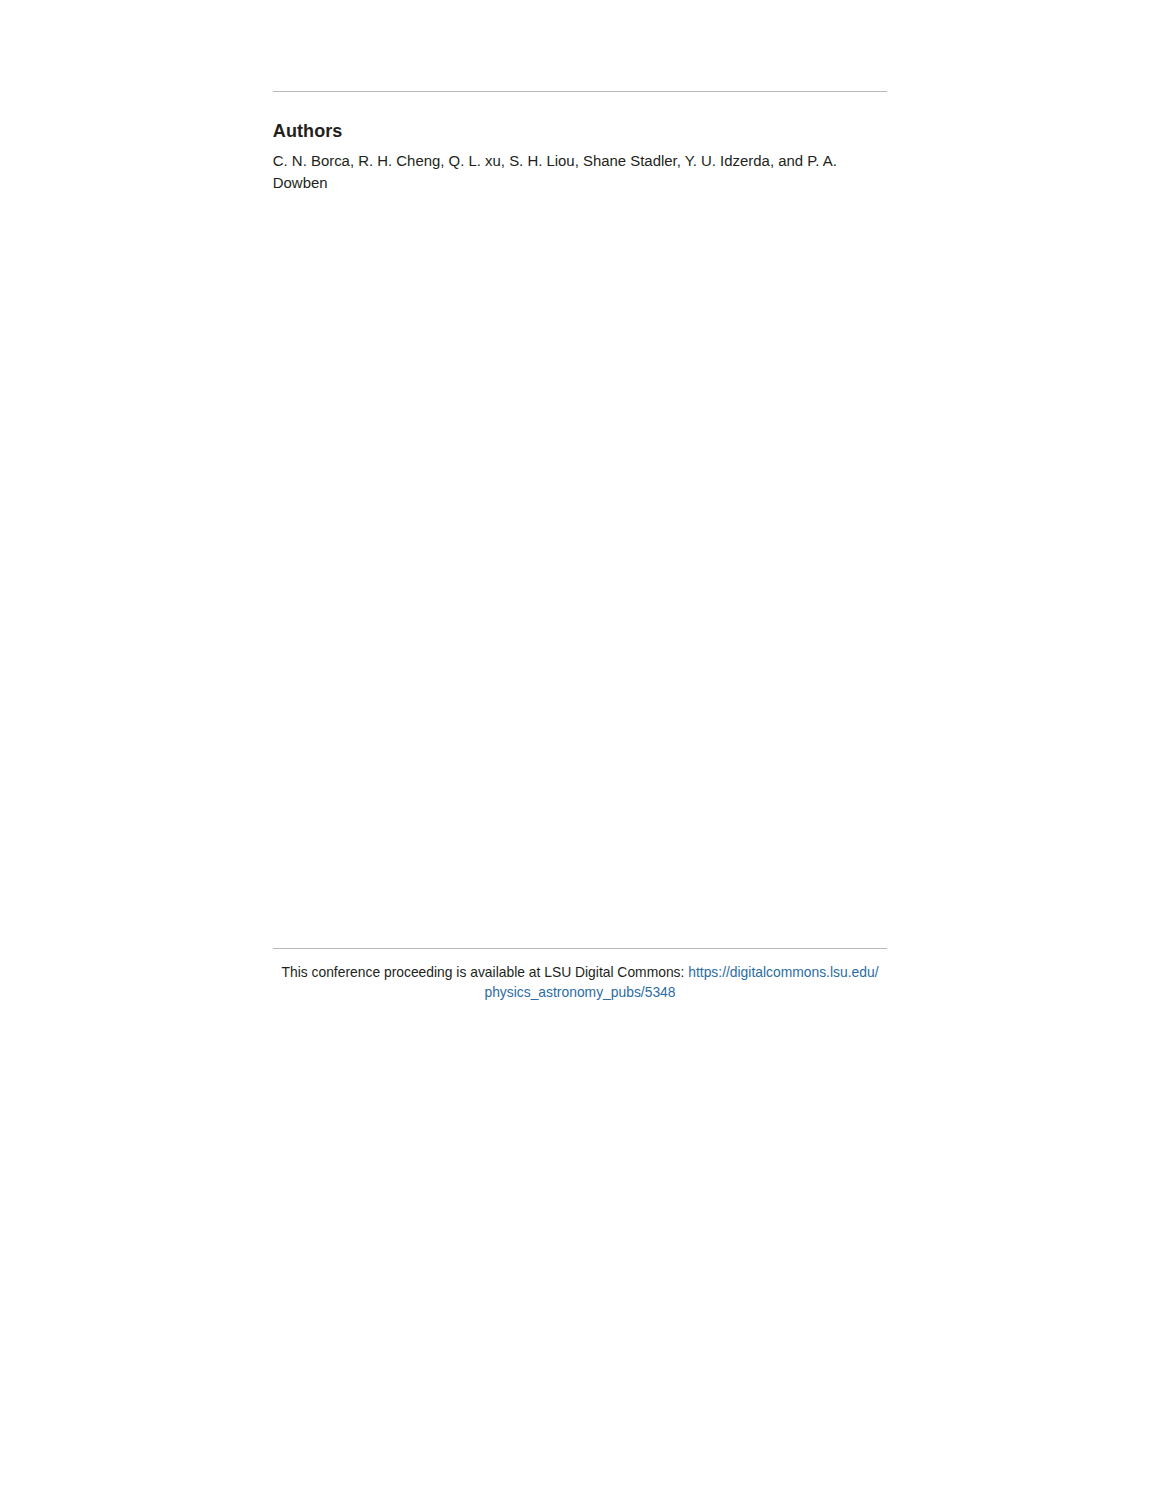Authors
C. N. Borca, R. H. Cheng, Q. L. xu, S. H. Liou, Shane Stadler, Y. U. Idzerda, and P. A. Dowben
This conference proceeding is available at LSU Digital Commons: https://digitalcommons.lsu.edu/
physics_astronomy_pubs/5348